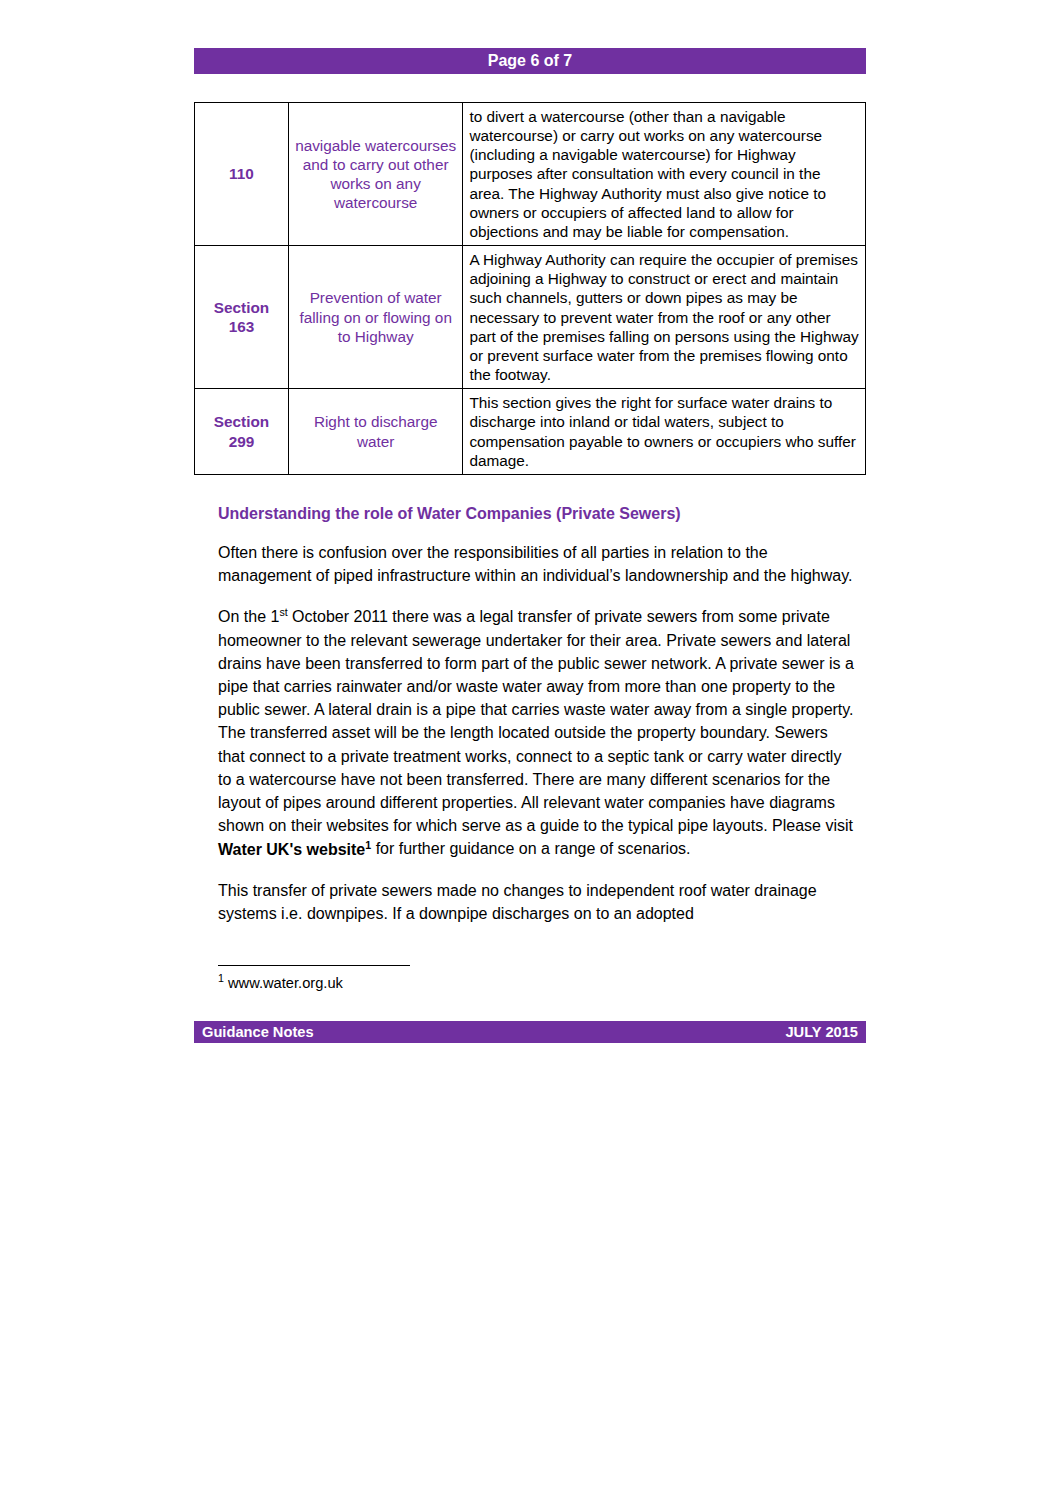Page 6 of 7
| 110 | navigable watercourses and to carry out other works on any watercourse | to divert a watercourse (other than a navigable watercourse) or carry out works on any watercourse (including a navigable watercourse) for Highway purposes after consultation with every council in the area. The Highway Authority must also give notice to owners or occupiers of affected land to allow for objections and may be liable for compensation. |
| Section 163 | Prevention of water falling on or flowing on to Highway | A Highway Authority can require the occupier of premises adjoining a Highway to construct or erect and maintain such channels, gutters or down pipes as may be necessary to prevent water from the roof or any other part of the premises falling on persons using the Highway or prevent surface water from the premises flowing onto the footway. |
| Section 299 | Right to discharge water | This section gives the right for surface water drains to discharge into inland or tidal waters, subject to compensation payable to owners or occupiers who suffer damage. |
Understanding the role of Water Companies (Private Sewers)
Often there is confusion over the responsibilities of all parties in relation to the management of piped infrastructure within an individual’s landownership and the highway.
On the 1st October 2011 there was a legal transfer of private sewers from some private homeowner to the relevant sewerage undertaker for their area. Private sewers and lateral drains have been transferred to form part of the public sewer network. A private sewer is a pipe that carries rainwater and/or waste water away from more than one property to the public sewer. A lateral drain is a pipe that carries waste water away from a single property. The transferred asset will be the length located outside the property boundary. Sewers that connect to a private treatment works, connect to a septic tank or carry water directly to a watercourse have not been transferred. There are many different scenarios for the layout of pipes around different properties. All relevant water companies have diagrams shown on their websites for which serve as a guide to the typical pipe layouts. Please visit Water UK's website1 for further guidance on a range of scenarios.
This transfer of private sewers made no changes to independent roof water drainage systems i.e. downpipes. If a downpipe discharges on to an adopted
1 www.water.org.uk
Guidance Notes JULY 2015